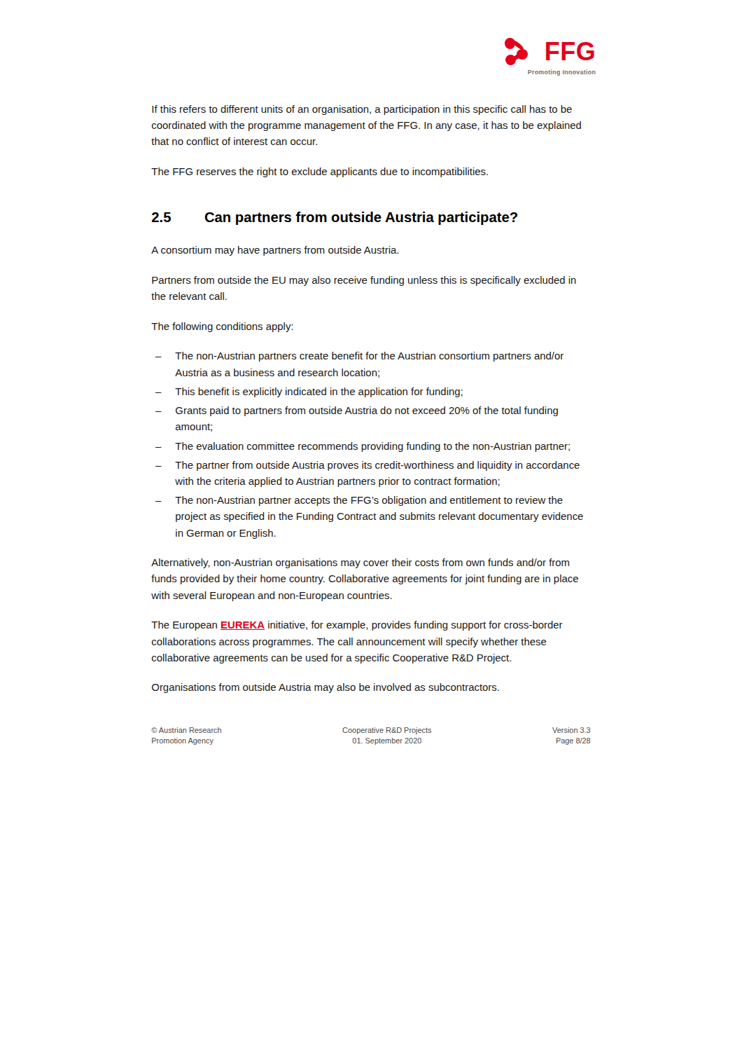FFG
Promoting Innovation
If this refers to different units of an organisation, a participation in this specific call has to be coordinated with the programme management of the FFG. In any case, it has to be explained that no conflict of interest can occur.
The FFG reserves the right to exclude applicants due to incompatibilities.
2.5 Can partners from outside Austria participate?
A consortium may have partners from outside Austria.
Partners from outside the EU may also receive funding unless this is specifically excluded in the relevant call.
The following conditions apply:
The non-Austrian partners create benefit for the Austrian consortium partners and/or Austria as a business and research location;
This benefit is explicitly indicated in the application for funding;
Grants paid to partners from outside Austria do not exceed 20% of the total funding amount;
The evaluation committee recommends providing funding to the non-Austrian partner;
The partner from outside Austria proves its credit-worthiness and liquidity in accordance with the criteria applied to Austrian partners prior to contract formation;
The non-Austrian partner accepts the FFG’s obligation and entitlement to review the project as specified in the Funding Contract and submits relevant documentary evidence in German or English.
Alternatively, non-Austrian organisations may cover their costs from own funds and/or from funds provided by their home country. Collaborative agreements for joint funding are in place with several European and non-European countries.
The European EUREKA initiative, for example, provides funding support for cross-border collaborations across programmes. The call announcement will specify whether these collaborative agreements can be used for a specific Cooperative R&D Project.
Organisations from outside Austria may also be involved as subcontractors.
© Austrian Research
Promotion Agency
Cooperative R&D Projects
01. September 2020
Version 3.3
Page 8/28